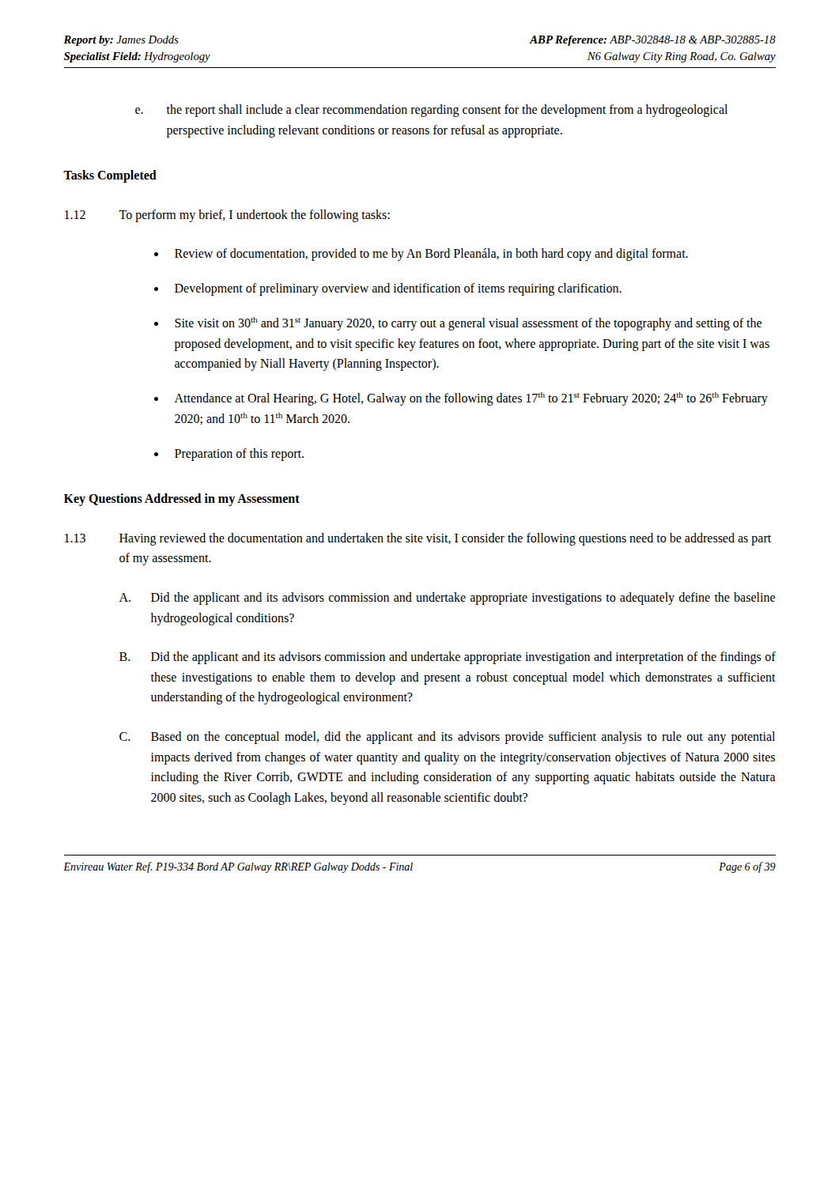Report by: James Dodds
Specialist Field: Hydrogeology
ABP Reference: ABP-302848-18 & ABP-302885-18
N6 Galway City Ring Road, Co. Galway
e.
the report shall include a clear recommendation regarding consent for the development from a hydrogeological perspective including relevant conditions or reasons for refusal as appropriate.
Tasks Completed
1.12
To perform my brief, I undertook the following tasks:
Review of documentation, provided to me by An Bord Pleanála, in both hard copy and digital format.
Development of preliminary overview and identification of items requiring clarification.
Site visit on 30th and 31st January 2020, to carry out a general visual assessment of the topography and setting of the proposed development, and to visit specific key features on foot, where appropriate. During part of the site visit I was accompanied by Niall Haverty (Planning Inspector).
Attendance at Oral Hearing, G Hotel, Galway on the following dates 17th to 21st February 2020; 24th to 26th February 2020; and 10th to 11th March 2020.
Preparation of this report.
Key Questions Addressed in my Assessment
1.13
Having reviewed the documentation and undertaken the site visit, I consider the following questions need to be addressed as part of my assessment.
A.
Did the applicant and its advisors commission and undertake appropriate investigations to adequately define the baseline hydrogeological conditions?
B.
Did the applicant and its advisors commission and undertake appropriate investigation and interpretation of the findings of these investigations to enable them to develop and present a robust conceptual model which demonstrates a sufficient understanding of the hydrogeological environment?
C.
Based on the conceptual model, did the applicant and its advisors provide sufficient analysis to rule out any potential impacts derived from changes of water quantity and quality on the integrity/conservation objectives of Natura 2000 sites including the River Corrib, GWDTE and including consideration of any supporting aquatic habitats outside the Natura 2000 sites, such as Coolagh Lakes, beyond all reasonable scientific doubt?
Envireau Water Ref. P19-334 Bord AP Galway RR\REP Galway Dodds - Final
Page 6 of 39